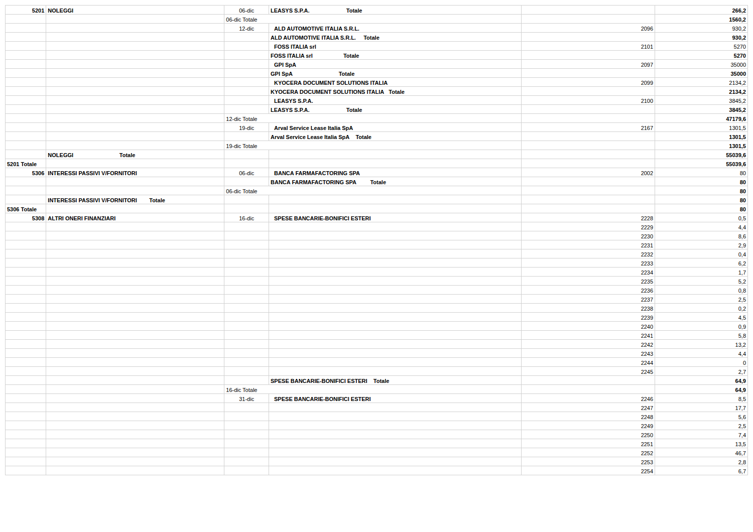| 5201 | NOLEGGI | 06-dic | LEASYS S.P.A. Totale | | 266,2 |
| | | 06-dic Totale | | 1560,2 |
| | | 12-dic | ALD AUTOMOTIVE ITALIA S.R.L. | 2096 | 930,2 |
| | | | ALD AUTOMOTIVE ITALIA S.R.L. Totale | | 930,2 |
| | | | FOSS ITALIA srl | 2101 | 5270 |
| | | | FOSS ITALIA srl Totale | | 5270 |
| | | | GPI SpA | 2097 | 35000 |
| | | | GPI SpA Totale | | 35000 |
| | | | KYOCERA DOCUMENT SOLUTIONS ITALIA | 2099 | 2134,2 |
| | | | KYOCERA DOCUMENT SOLUTIONS ITALIA Totale | | 2134,2 |
| | | | LEASYS S.P.A. | 2100 | 3845,2 |
| | | | LEASYS S.P.A. Totale | | 3845,2 |
| | | 12-dic Totale | | 47179,6 |
| | | 19-dic | Arval Service Lease Italia SpA | 2167 | 1301,5 |
| | | | Arval Service Lease Italia SpA Totale | | 1301,5 |
| | | 19-dic Totale | | 1301,5 |
| | NOLEGGI Totale | | | | 55039,6 |
| 5201 Totale | | | | | 55039,6 |
| 5306 | INTERESSI PASSIVI V/FORNITORI | 06-dic | BANCA FARMAFACTORING SPA | 2002 | 80 |
| | | | BANCA FARMAFACTORING SPA Totale | | 80 |
| | | 06-dic Totale | | 80 |
| | INTERESSI PASSIVI V/FORNITORI Totale | | | | 80 |
| 5306 Totale | | | | | 80 |
| 5308 | ALTRI ONERI FINANZIARI | 16-dic | SPESE BANCARIE-BONIFICI ESTERI | 2228 | 0,5 |
| | | | | 2229 | 4,4 |
| | | | | 2230 | 8,6 |
| | | | | 2231 | 2,9 |
| | | | | 2232 | 0,4 |
| | | | | 2233 | 6,2 |
| | | | | 2234 | 1,7 |
| | | | | 2235 | 5,2 |
| | | | | 2236 | 0,8 |
| | | | | 2237 | 2,5 |
| | | | | 2238 | 0,2 |
| | | | | 2239 | 4,5 |
| | | | | 2240 | 0,9 |
| | | | | 2241 | 5,8 |
| | | | | 2242 | 13,2 |
| | | | | 2243 | 4,4 |
| | | | | 2244 | 0 |
| | | | | 2245 | 2,7 |
| | | | SPESE BANCARIE-BONIFICI ESTERI Totale | | 64,9 |
| | | 16-dic Totale | | 64,9 |
| | | 31-dic | SPESE BANCARIE-BONIFICI ESTERI | 2246 | 8,5 |
| | | | | 2247 | 17,7 |
| | | | | 2248 | 5,6 |
| | | | | 2249 | 2,5 |
| | | | | 2250 | 7,4 |
| | | | | 2251 | 13,5 |
| | | | | 2252 | 46,7 |
| | | | | 2253 | 2,8 |
| | | | | 2254 | 6,7 |